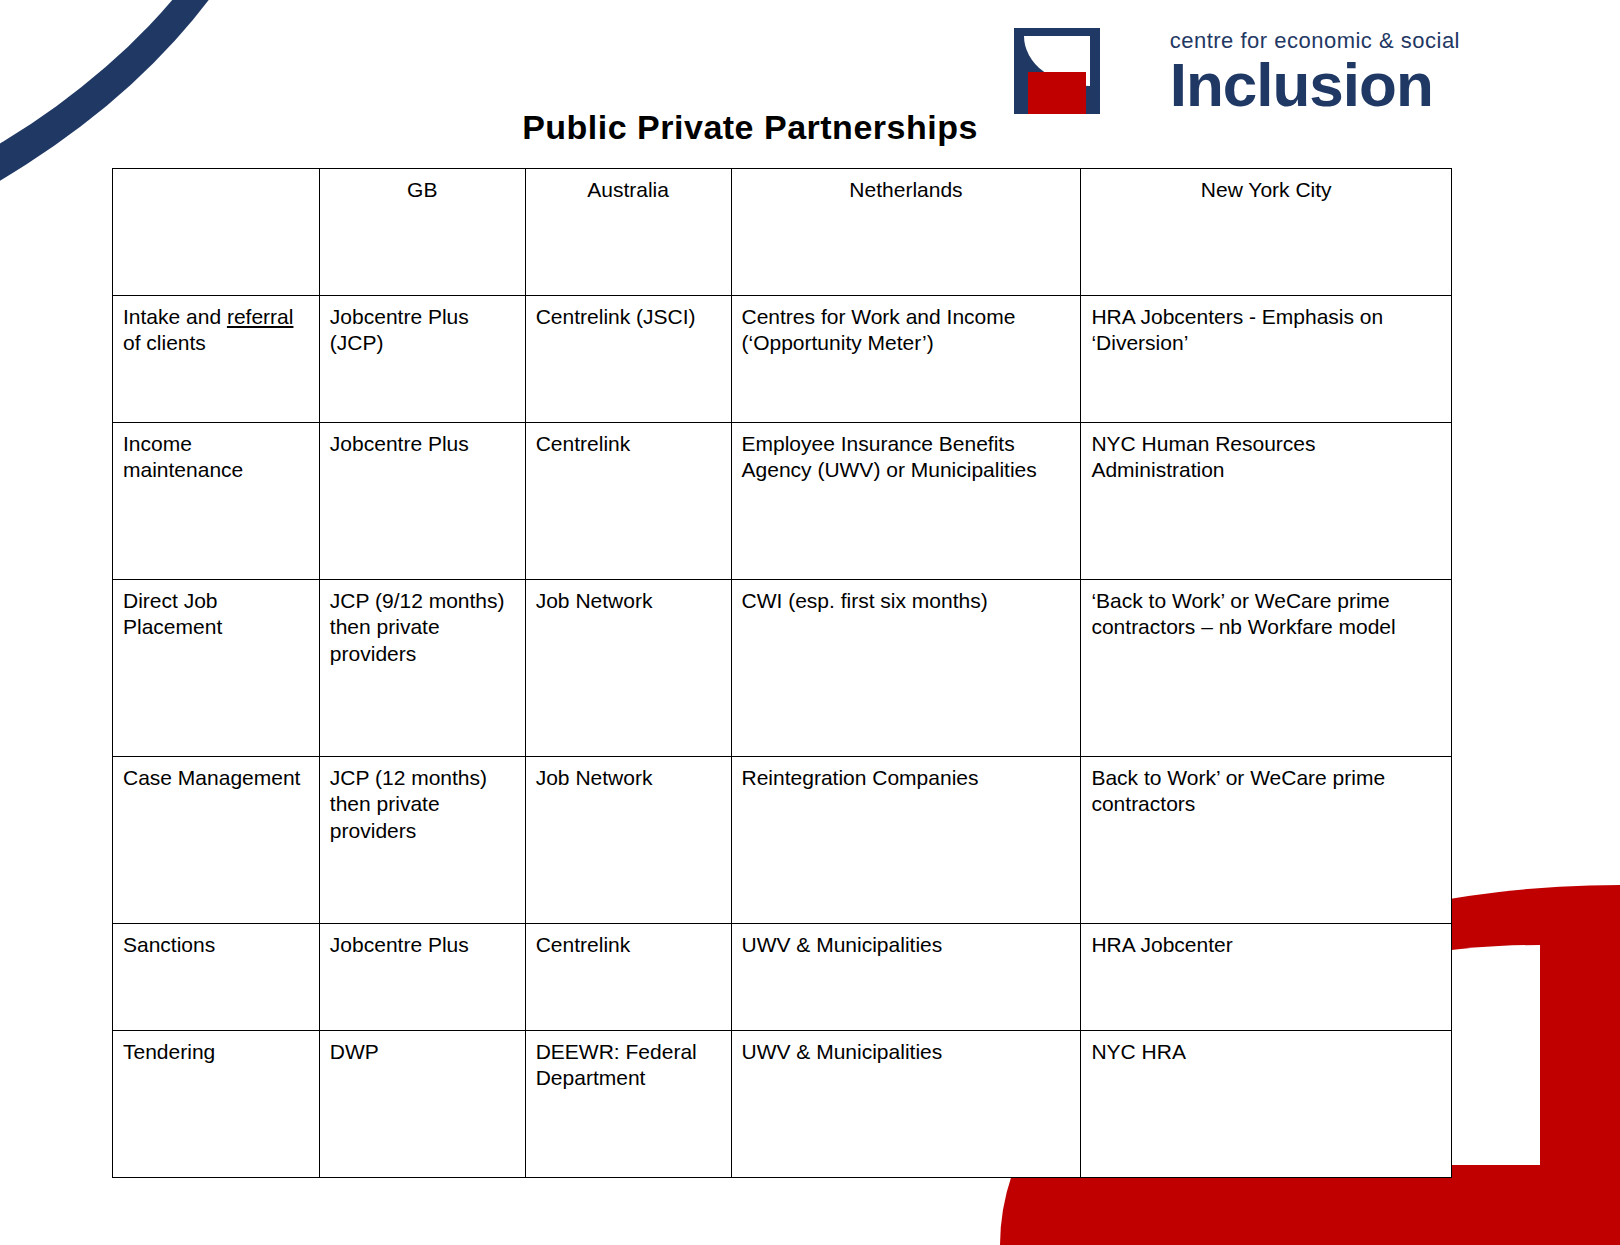centre for economic & social
Inclusion
Public Private Partnerships
| | GB | Australia | Netherlands | New York City |
| --- | --- | --- | --- | --- |
| Intake and referral of clients | Jobcentre Plus (JCP) | Centrelink (JSCI) | Centres for Work and Income (‘Opportunity Meter’) | HRA Jobcenters - Emphasis on ‘Diversion’ |
| Income maintenance | Jobcentre Plus | Centrelink | Employee Insurance Benefits Agency (UWV) or Municipalities | NYC Human Resources Administration |
| Direct Job Placement | JCP (9/12 months) then private providers | Job Network | CWI (esp. first six months) | ‘Back to Work’ or WeCare prime contractors – nb Workfare model |
| Case Management | JCP (12 months) then private providers | Job Network | Reintegration Companies | Back to Work’ or WeCare prime contractors |
| Sanctions | Jobcentre Plus | Centrelink | UWV & Municipalities | HRA Jobcenter |
| Tendering | DWP | DEEWR: Federal Department | UWV & Municipalities | NYC HRA |